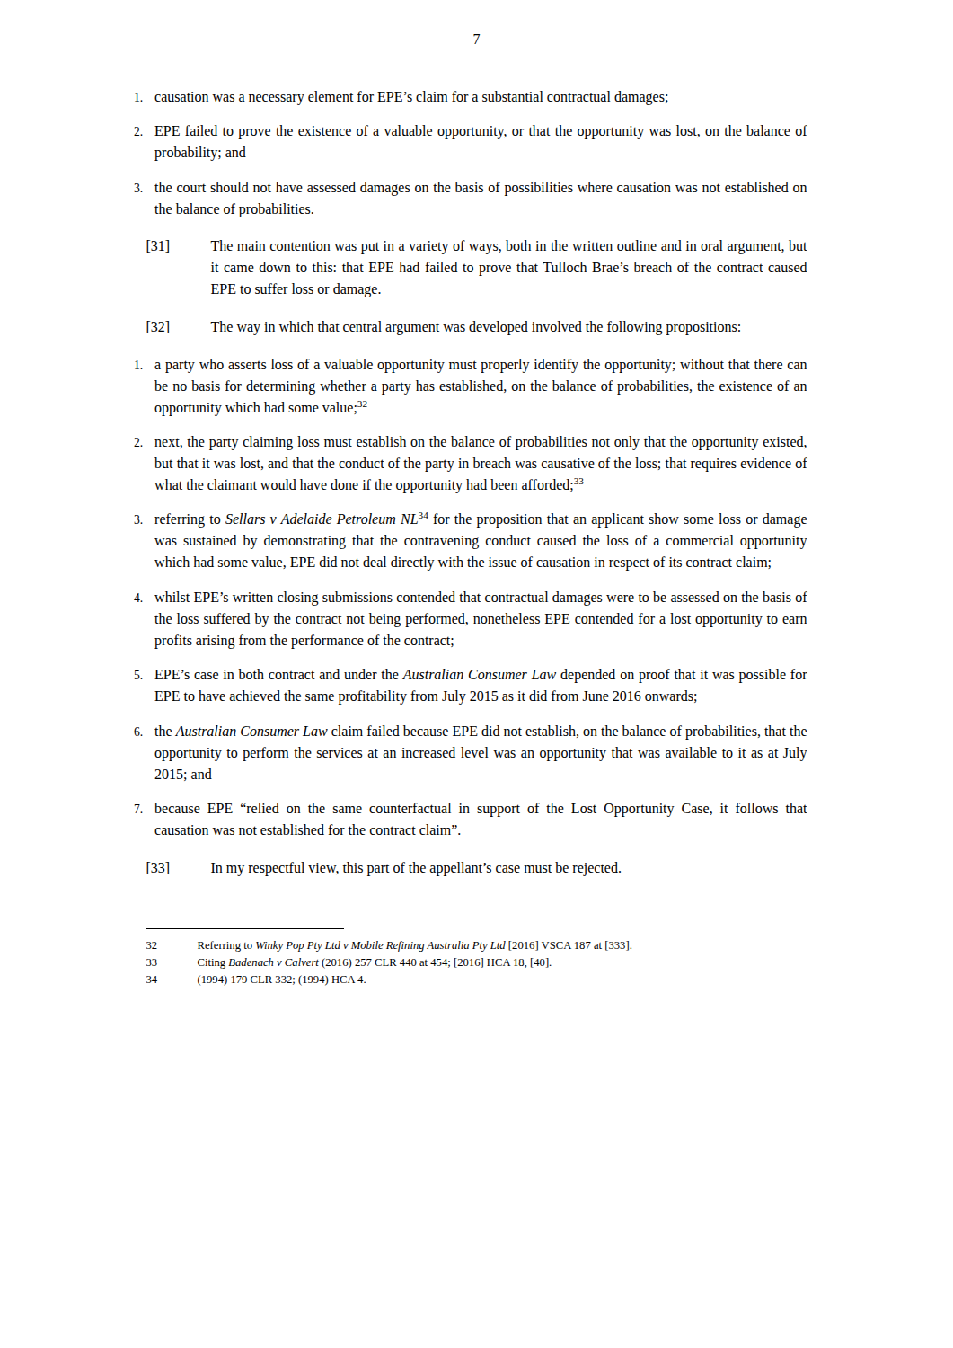7
causation was a necessary element for EPE’s claim for a substantial contractual damages;
EPE failed to prove the existence of a valuable opportunity, or that the opportunity was lost, on the balance of probability; and
the court should not have assessed damages on the basis of possibilities where causation was not established on the balance of probabilities.
[31]
The main contention was put in a variety of ways, both in the written outline and in oral argument, but it came down to this: that EPE had failed to prove that Tulloch Brae’s breach of the contract caused EPE to suffer loss or damage.
[32]
The way in which that central argument was developed involved the following propositions:
a party who asserts loss of a valuable opportunity must properly identify the opportunity; without that there can be no basis for determining whether a party has established, on the balance of probabilities, the existence of an opportunity which had some value;32
next, the party claiming loss must establish on the balance of probabilities not only that the opportunity existed, but that it was lost, and that the conduct of the party in breach was causative of the loss; that requires evidence of what the claimant would have done if the opportunity had been afforded;33
referring to Sellars v Adelaide Petroleum NL34 for the proposition that an applicant show some loss or damage was sustained by demonstrating that the contravening conduct caused the loss of a commercial opportunity which had some value, EPE did not deal directly with the issue of causation in respect of its contract claim;
whilst EPE’s written closing submissions contended that contractual damages were to be assessed on the basis of the loss suffered by the contract not being performed, nonetheless EPE contended for a lost opportunity to earn profits arising from the performance of the contract;
EPE’s case in both contract and under the Australian Consumer Law depended on proof that it was possible for EPE to have achieved the same profitability from July 2015 as it did from June 2016 onwards;
the Australian Consumer Law claim failed because EPE did not establish, on the balance of probabilities, that the opportunity to perform the services at an increased level was an opportunity that was available to it as at July 2015; and
because EPE “relied on the same counterfactual in support of the Lost Opportunity Case, it follows that causation was not established for the contract claim”.
[33]
In my respectful view, this part of the appellant’s case must be rejected.
32
Referring to Winky Pop Pty Ltd v Mobile Refining Australia Pty Ltd [2016] VSCA 187 at [333].
33
Citing Badenach v Calvert (2016) 257 CLR 440 at 454; [2016] HCA 18, [40].
34
(1994) 179 CLR 332; (1994) HCA 4.